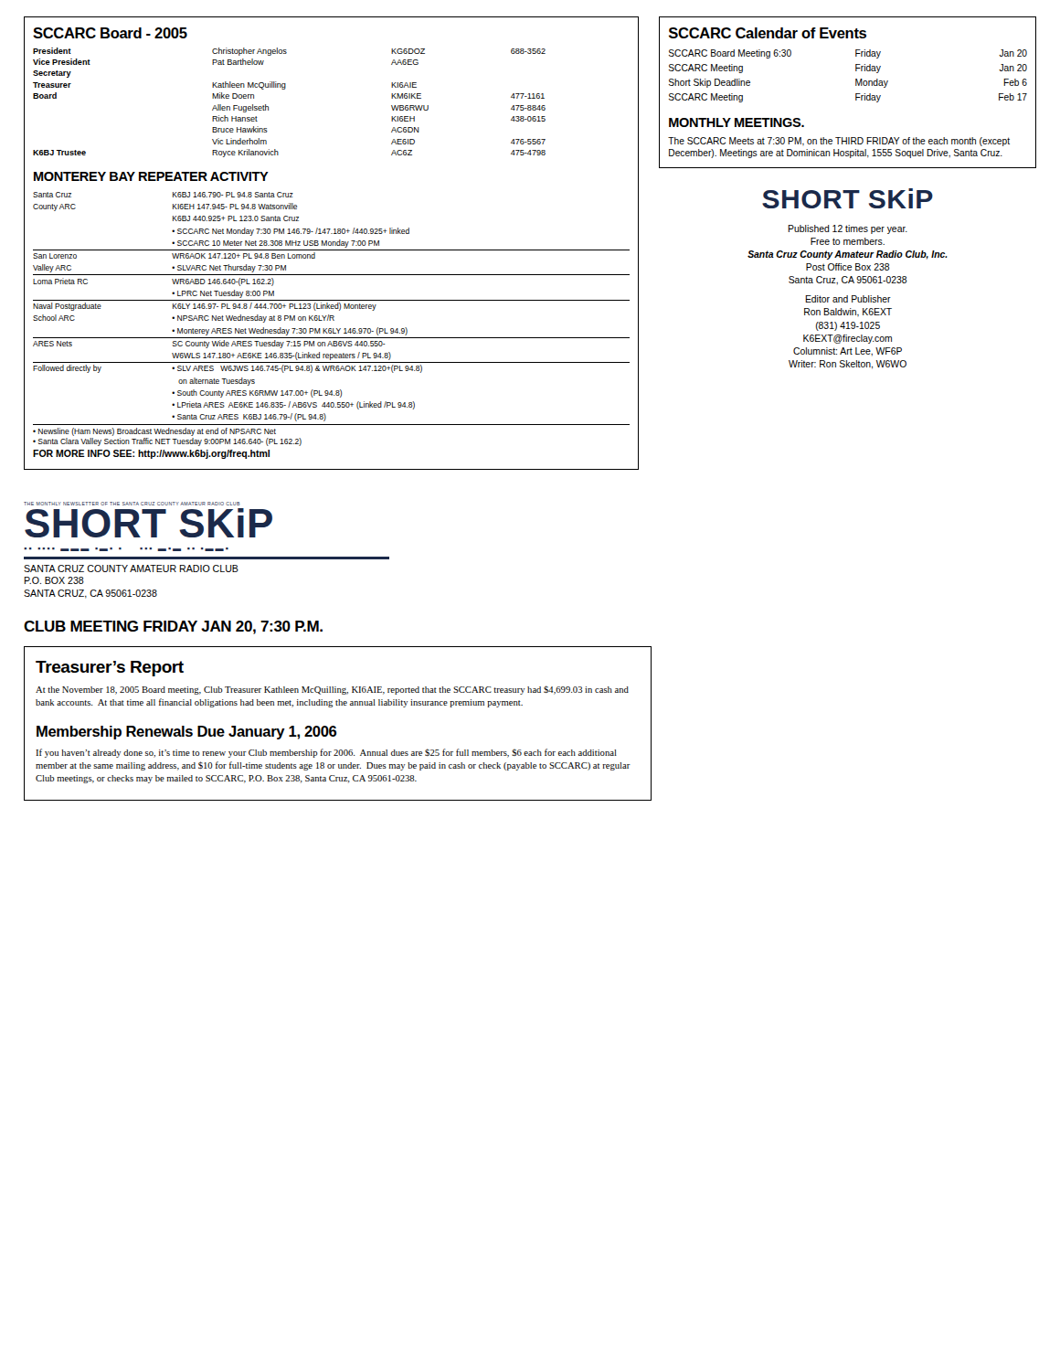SCCARC Board - 2005
| President | Christopher Angelos | KG6DOZ | 688-3562 |
| Vice President | Pat Barthelow | AA6EG | |
| Secretary | | | |
| Treasurer | Kathleen McQuilling | KI6AIE | |
| Board | Mike Doern | KM6IKE | 477-1161 |
| | Allen Fugelseth | WB6RWU | 475-8846 |
| | Rich Hanset | KI6EH | 438-0615 |
| | Bruce Hawkins | AC6DN | |
| | Vic Linderholm | AE6ID | 476-5567 |
| K6BJ Trustee | Royce Krilanovich | AC6Z | 475-4798 |
MONTEREY BAY REPEATER ACTIVITY
| Santa Cruz | K6BJ 146.790- PL 94.8 Santa Cruz |
| County ARC | KI6EH 147.945- PL 94.8 Watsonville |
| | K6BJ 440.925+ PL 123.0 Santa Cruz |
| | • SCCARC Net Monday 7:30 PM 146.79- /147.180+ /440.925+ linked |
| | • SCCARC 10 Meter Net 28.308 MHz USB Monday 7:00 PM |
| San Lorenzo | WR6AOK 147.120+ PL 94.8 Ben Lomond |
| Valley ARC | • SLVARC Net Thursday 7:30 PM |
| Loma Prieta RC | WR6ABD 146.640-(PL 162.2) |
| | • LPRC Net Tuesday 8:00 PM |
| Naval Postgraduate | K6LY 146.97- PL 94.8 / 444.700+ PL123 (Linked) Monterey |
| School ARC | • NPSARC Net Wednesday at 8 PM on K6LY/R |
| | • Monterey ARES Net Wednesday 7:30 PM K6LY 146.970- (PL 94.9) |
| ARES Nets | SC County Wide ARES Tuesday 7:15 PM on AB6VS 440.550- |
| | W6WLS 147.180+ AE6KE 146.835-(Linked repeaters / PL 94.8) |
| Followed directly by | • SLV ARES W6JWS 146.745-(PL 94.8) & WR6AOK 147.120+(PL 94.8) |
| | on alternate Tuesdays |
| | • South County ARES K6RMW 147.00+ (PL 94.8) |
| | • LPrieta ARES AE6KE 146.835- / AB6VS 440.550+ (Linked /PL 94.8) |
| | • Santa Cruz ARES K6BJ 146.79-/ (PL 94.8) |
• Newsline (Ham News) Broadcast Wednesday at end of NPSARC Net
• Santa Clara Valley Section Traffic NET Tuesday 9:00PM 146.640- (PL 162.2) FOR MORE INFO SEE: http://www.k6bj.org/freq.html
SCCARC Calendar of Events
| SCCARC Board Meeting 6:30 | Friday | Jan 20 |
| SCCARC Meeting | Friday | Jan 20 |
| Short Skip Deadline | Monday | Feb 6 |
| SCCARC Meeting | Friday | Feb 17 |
MONTHLY MEETINGS.
The SCCARC Meets at 7:30 PM, on the THIRD FRIDAY of the each month (except December). Meetings are at Dominican Hospital, 1555 Soquel Drive, Santa Cruz.
Short Skip
Published 12 times per year.
Free to members.
Santa Cruz County Amateur Radio Club, Inc.
Post Office Box 238
Santa Cruz, CA 95061-0238
Editor and Publisher
Ron Baldwin, K6EXT
(831) 419-1025
K6EXT@fireclay.com
Columnist: Art Lee, WF6P
Writer: Ron Skelton, W6WO
THE MONTHLY NEWSLETTER of the SANTA CRUZ COUNTY AMATEUR RADIO CLUB
Short Skip
▪▪ ▪▪▪▪ ▬▬▬ ▪▬▪ ▪ ▪▪▪ ▬▪▬ ▪▪ ▪▬▬▪
Santa Cruz County Amateur Radio Club
P.O. Box 238
Santa Cruz, CA 95061-0238
CLUB MEETING FRIDAY JAN 20, 7:30 P.M.
Treasurer’s Report
At the November 18, 2005 Board meeting, Club Treasurer Kathleen McQuilling, KI6AIE, reported that the SCCARC treasury had $4,699.03 in cash and bank accounts. At that time all financial obligations had been met, including the annual liability insurance premium payment.
Membership Renewals Due January 1, 2006
If you haven’t already done so, it’s time to renew your Club membership for 2006. Annual dues are $25 for full members, $6 each for each additional member at the same mailing address, and $10 for full-time students age 18 or under. Dues may be paid in cash or check (payable to SCCARC) at regular Club meetings, or checks may be mailed to SCCARC, P.O. Box 238, Santa Cruz, CA 95061-0238.